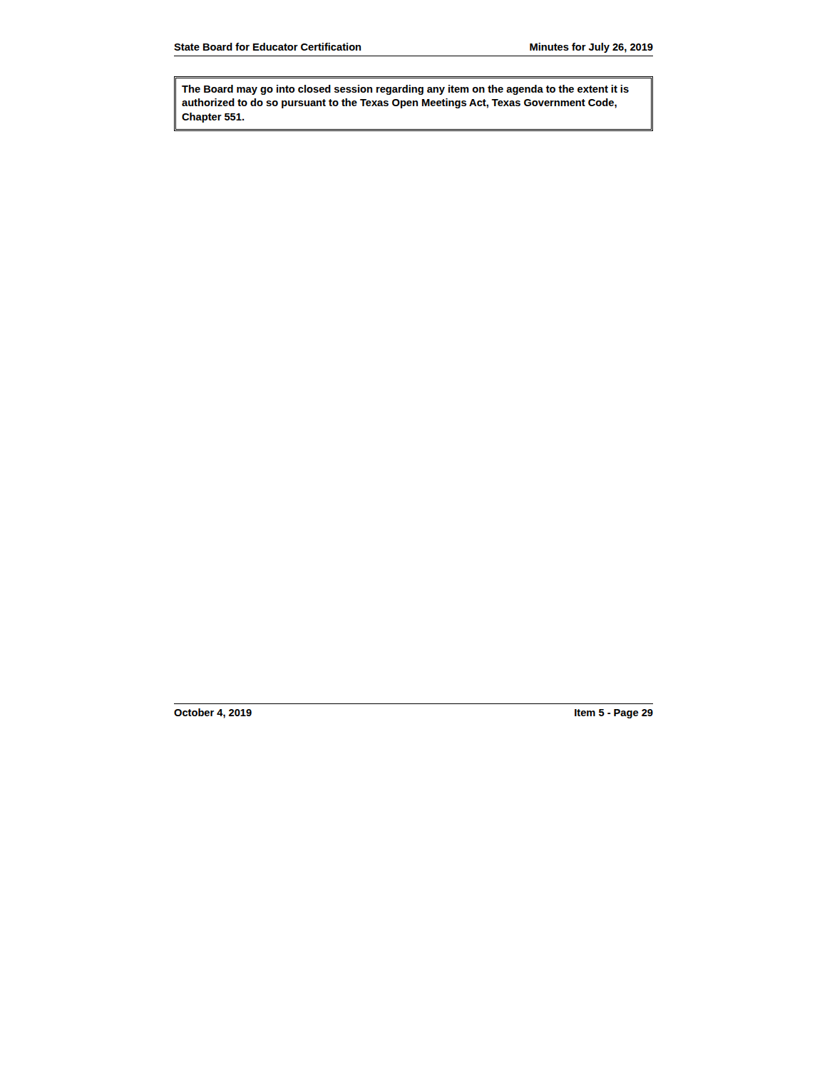State Board for Educator Certification Minutes for July 26, 2019
The Board may go into closed session regarding any item on the agenda to the extent it is authorized to do so pursuant to the Texas Open Meetings Act, Texas Government Code, Chapter 551.
October 4, 2019 Item 5 - Page 29